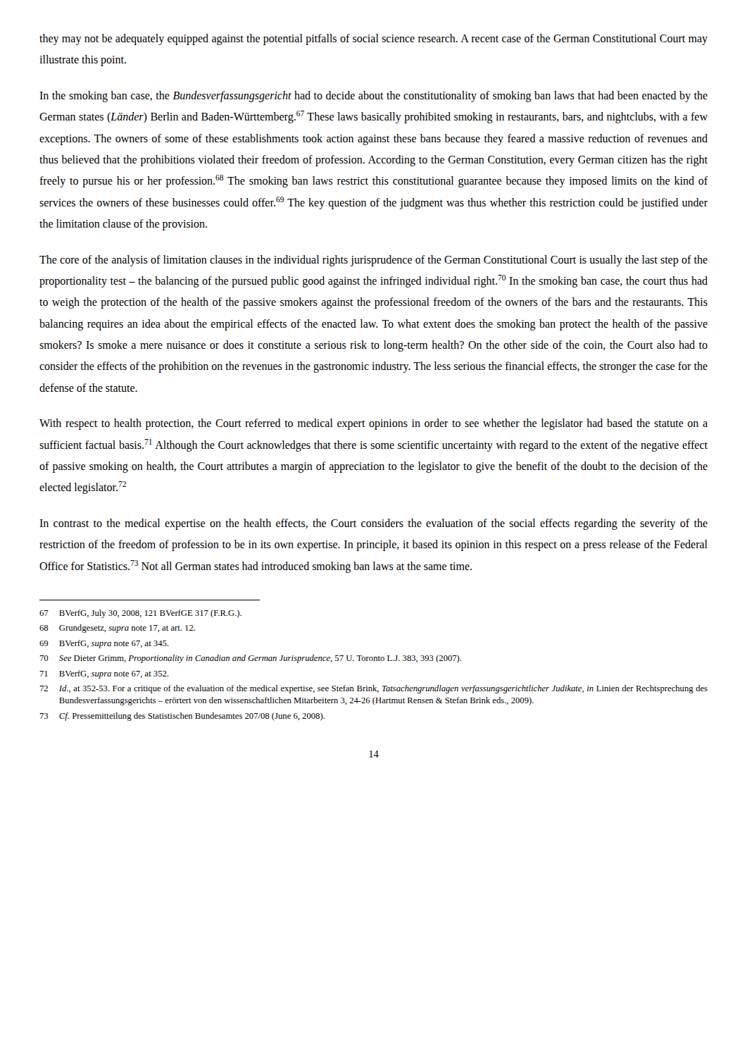they may not be adequately equipped against the potential pitfalls of social science research. A recent case of the German Constitutional Court may illustrate this point.
In the smoking ban case, the Bundesverfassungsgericht had to decide about the constitutionality of smoking ban laws that had been enacted by the German states (Länder) Berlin and Baden-Württemberg.67 These laws basically prohibited smoking in restaurants, bars, and nightclubs, with a few exceptions. The owners of some of these establishments took action against these bans because they feared a massive reduction of revenues and thus believed that the prohibitions violated their freedom of profession. According to the German Constitution, every German citizen has the right freely to pursue his or her profession.68 The smoking ban laws restrict this constitutional guarantee because they imposed limits on the kind of services the owners of these businesses could offer.69 The key question of the judgment was thus whether this restriction could be justified under the limitation clause of the provision.
The core of the analysis of limitation clauses in the individual rights jurisprudence of the German Constitutional Court is usually the last step of the proportionality test – the balancing of the pursued public good against the infringed individual right.70 In the smoking ban case, the court thus had to weigh the protection of the health of the passive smokers against the professional freedom of the owners of the bars and the restaurants. This balancing requires an idea about the empirical effects of the enacted law. To what extent does the smoking ban protect the health of the passive smokers? Is smoke a mere nuisance or does it constitute a serious risk to long-term health? On the other side of the coin, the Court also had to consider the effects of the prohibition on the revenues in the gastronomic industry. The less serious the financial effects, the stronger the case for the defense of the statute.
With respect to health protection, the Court referred to medical expert opinions in order to see whether the legislator had based the statute on a sufficient factual basis.71 Although the Court acknowledges that there is some scientific uncertainty with regard to the extent of the negative effect of passive smoking on health, the Court attributes a margin of appreciation to the legislator to give the benefit of the doubt to the decision of the elected legislator.72
In contrast to the medical expertise on the health effects, the Court considers the evaluation of the social effects regarding the severity of the restriction of the freedom of profession to be in its own expertise. In principle, it based its opinion in this respect on a press release of the Federal Office for Statistics.73 Not all German states had introduced smoking ban laws at the same time.
67 BVerfG, July 30, 2008, 121 BVerfGE 317 (F.R.G.).
68 Grundgesetz, supra note 17, at art. 12.
69 BVerfG, supra note 67, at 345.
70 See Dieter Grimm, Proportionality in Canadian and German Jurisprudence, 57 U. Toronto L.J. 383, 393 (2007).
71 BVerfG, supra note 67, at 352.
72 Id., at 352-53. For a critique of the evaluation of the medical expertise, see Stefan Brink, Tatsachengrundlagen verfassungsgerichtlicher Judikate, in Linien der Rechtsprechung des Bundesverfassungsgerichts – erörtert von den wissenschaftlichen Mitarbeitern 3, 24-26 (Hartmut Rensen & Stefan Brink eds., 2009).
73 Cf. Pressemitteilung des Statistischen Bundesamtes 207/08 (June 6, 2008).
14